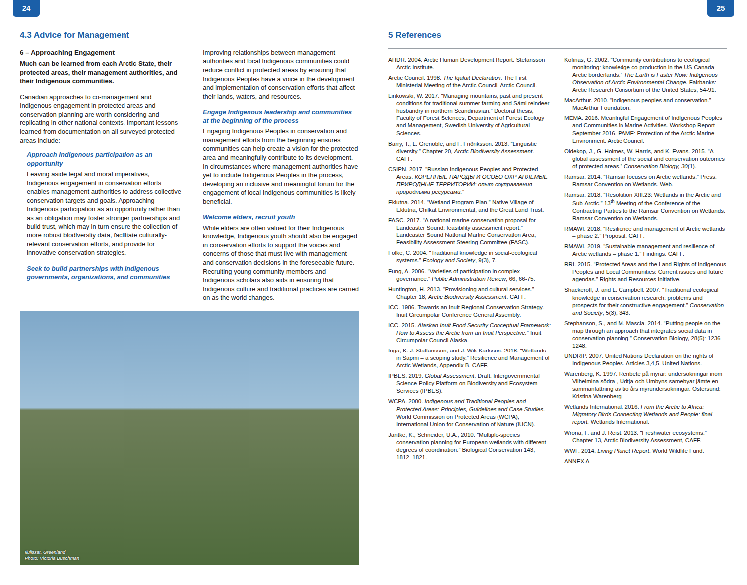24
4.3 Advice for Management
6 – Approaching Engagement
Much can be learned from each Arctic State, their protected areas, their management authorities, and their Indigenous communities.
Canadian approaches to co-management and Indigenous engagement in protected areas and conservation planning are worth considering and replicating in other national contexts. Important lessons learned from documentation on all surveyed protected areas include:
Approach Indigenous participation as an opportunity
Leaving aside legal and moral imperatives, Indigenous engagement in conservation efforts enables management authorities to address collective conservation targets and goals. Approaching Indigenous participation as an opportunity rather than as an obligation may foster stronger partnerships and build trust, which may in turn ensure the collection of more robust biodiversity data, facilitate culturally-relevant conservation efforts, and provide for innovative conservation strategies.
Seek to build partnerships with Indigenous governments, organizations, and communities
Improving relationships between management authorities and local Indigenous communities could reduce conflict in protected areas by ensuring that Indigenous Peoples have a voice in the development and implementation of conservation efforts that affect their lands, waters, and resources.
Engage Indigenous leadership and communities at the beginning of the process
Engaging Indigenous Peoples in conservation and management efforts from the beginning ensures communities can help create a vision for the protected area and meaningfully contribute to its development. In circumstances where management authorities have yet to include Indigenous Peoples in the process, developing an inclusive and meaningful forum for the engagement of local Indigenous communities is likely beneficial.
Welcome elders, recruit youth
While elders are often valued for their Indigenous knowledge, Indigenous youth should also be engaged in conservation efforts to support the voices and concerns of those that must live with management and conservation decisions in the foreseeable future. Recruiting young community members and Indigenous scholars also aids in ensuring that Indigenous culture and traditional practices are carried on as the world changes.
Ilulissat, Greenland
Photo: Victoria Buschman
25
5 References
AHDR. 2004. Arctic Human Development Report. Stefansson Arctic Institute.
Arctic Council. 1998. The Iqaluit Declaration. The First Ministerial Meeting of the Arctic Council, Arctic Council.
Linkowski, W. 2017. “Managing mountains, past and present conditions for traditional summer farming and Sámi reindeer husbandry in northern Scandinavian.” Doctoral thesis, Faculty of Forest Sciences, Department of Forest Ecology and Management, Swedish University of Agricultural Sciences.
Barry, T., L. Grenoble, and F. Friðriksson. 2013. “Linguistic diversity.” Chapter 20, Arctic Biodiversity Assessment. CAFF.
CSIPN. 2017. “Russian Indigenous Peoples and Protected Areas. КОРЕННЫЕ НАРОДЫ И ОСОБО ОХР АНЯЕМЫЕ ПРИРОДНЫЕ ТЕРРИТОРИИ: опыт соуправления природными ресурсами.”
Eklutna. 2014. “Wetland Program Plan.” Native Village of Eklutna, Chilkat Environmental, and the Great Land Trust.
FASC. 2017. “A national marine conservation proposal for Landcaster Sound: feasibility assessment report.” Landcaster Sound National Marine Conservation Area, Feasibility Assessment Steering Committee (FASC).
Folke, C. 2004. “Traditional knowledge in social-ecological systems.” Ecology and Society, 9(3), 7.
Fung, A. 2006. “Varieties of participation in complex governance.” Public Administration Review, 66, 66-75.
Huntington, H. 2013. “Provisioning and cultural services.” Chapter 18, Arctic Biodiversity Assessment. CAFF.
ICC. 1986. Towards an Inuit Regional Conservation Strategy. Inuit Circumpolar Conference General Assembly.
ICC. 2015. Alaskan Inuit Food Security Conceptual Framework: How to Assess the Arctic from an Inuit Perspective.” Inuit Circumpolar Council Alaska.
Inga, K. J. Staffansson, and J. Wik-Karlsson. 2018. “Wetlands in Sapmi – a scoping study.” Resilience and Management of Arctic Wetlands, Appendix B. CAFF.
IPBES. 2019. Global Assessment. Draft. Intergovernmental Science-Policy Platform on Biodiversity and Ecosystem Services (IPBES).
WCPA. 2000. Indigenous and Traditional Peoples and Protected Areas: Principles, Guidelines and Case Studies. World Commission on Protected Areas (WCPA), International Union for Conservation of Nature (IUCN).
Jantke, K., Schneider, U.A., 2010. “Multiple-species conservation planning for European wetlands with different degrees of coordination.” Biological Conservation 143, 1812–1821.
Kofinas, G. 2002. “Community contributions to ecological monitoring: knowledge co-production in the US-Canada Arctic borderlands.” The Earth is Faster Now: Indigenous Observation of Arctic Environmental Change. Fairbanks: Arctic Research Consortium of the United States, 54-91.
MacArthur. 2010. “Indigenous peoples and conservation.” MacArthur Foundation.
MEMA. 2016. Meaningful Engagement of Indigenous Peoples and Communities in Marine Activities. Workshop Report September 2016. PAME: Protection of the Arctic Marine Environment. Arctic Council.
Oldekop, J., G. Holmes, W. Harris, and K. Evans. 2015. “A global assessment of the social and conservation outcomes of protected areas.” Conservation Biology, 30(1).
Ramsar. 2014. “Ramsar focuses on Arctic wetlands.” Press. Ramsar Convention on Wetlands. Web.
Ramsar. 2018. “Resolution XIII.23: Wetlands in the Arctic and Sub-Arctic.” 13th Meeting of the Conference of the Contracting Parties to the Ramsar Convention on Wetlands. Ramsar Convention on Wetlands.
RMAWI. 2018. “Resilience and management of Arctic wetlands – phase 2.” Proposal. CAFF.
RMAWI. 2019. “Sustainable management and resilience of Arctic wetlands – phase 1.” Findings. CAFF.
RRI. 2015. “Protected Areas and the Land Rights of Indigenous Peoples and Local Communities: Current issues and future agendas.” Rights and Resources Initiative.
Shackeroff, J. and L. Campbell. 2007. “Traditional ecological knowledge in conservation research: problems and prospects for their constructive engagement.” Conservation and Society, 5(3), 343.
Stephanson, S., and M. Mascia. 2014. “Putting people on the map through an approach that integrates social data in conservation planning.” Conservation Biology, 28(5): 1236-1248.
UNDRIP. 2007. United Nations Declaration on the rights of Indigenous Peoples. Articles 3,4,5. United Nations.
Warenberg, K. 1997. Renbete på myrar: undersökningar inom Vilhelmina södra-, Udtja-och Umbyns samebyar jämte en sammanfattning av tio års myrundersökningar. Östersund: Kristina Warenberg.
Wetlands International. 2016. From the Arctic to Africa: Migratory Birds Connecting Wetlands and People: final report. Wetlands International.
Wrona, F. and J. Reist. 2013. “Freshwater ecosystems.” Chapter 13, Arctic Biodiversity Assessment, CAFF.
WWF. 2014. Living Planet Report. World Wildlife Fund.
ANNEX A